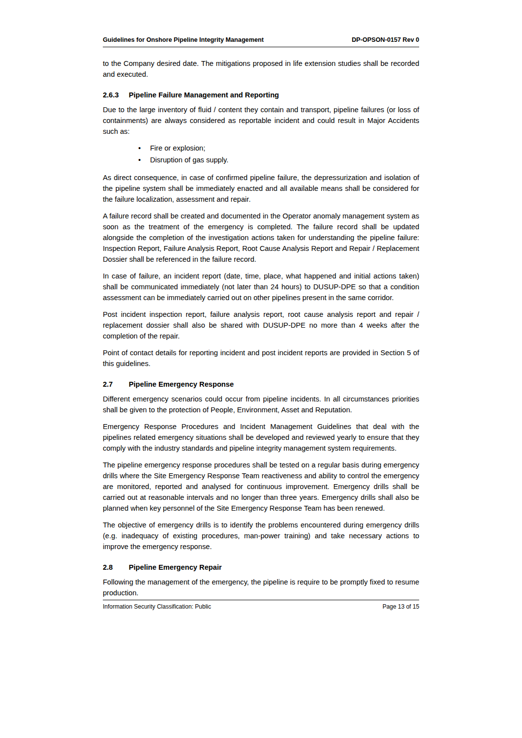Guidelines for Onshore Pipeline Integrity Management
DP-OPSON-0157 Rev 0
to the Company desired date. The mitigations proposed in life extension studies shall be recorded and executed.
2.6.3 Pipeline Failure Management and Reporting
Due to the large inventory of fluid / content they contain and transport, pipeline failures (or loss of containments) are always considered as reportable incident and could result in Major Accidents such as:
Fire or explosion;
Disruption of gas supply.
As direct consequence, in case of confirmed pipeline failure, the depressurization and isolation of the pipeline system shall be immediately enacted and all available means shall be considered for the failure localization, assessment and repair.
A failure record shall be created and documented in the Operator anomaly management system as soon as the treatment of the emergency is completed. The failure record shall be updated alongside the completion of the investigation actions taken for understanding the pipeline failure: Inspection Report, Failure Analysis Report, Root Cause Analysis Report and Repair / Replacement Dossier shall be referenced in the failure record.
In case of failure, an incident report (date, time, place, what happened and initial actions taken) shall be communicated immediately (not later than 24 hours) to DUSUP-DPE so that a condition assessment can be immediately carried out on other pipelines present in the same corridor.
Post incident inspection report, failure analysis report, root cause analysis report and repair / replacement dossier shall also be shared with DUSUP-DPE no more than 4 weeks after the completion of the repair.
Point of contact details for reporting incident and post incident reports are provided in Section 5 of this guidelines.
2.7 Pipeline Emergency Response
Different emergency scenarios could occur from pipeline incidents. In all circumstances priorities shall be given to the protection of People, Environment, Asset and Reputation.
Emergency Response Procedures and Incident Management Guidelines that deal with the pipelines related emergency situations shall be developed and reviewed yearly to ensure that they comply with the industry standards and pipeline integrity management system requirements.
The pipeline emergency response procedures shall be tested on a regular basis during emergency drills where the Site Emergency Response Team reactiveness and ability to control the emergency are monitored, reported and analysed for continuous improvement. Emergency drills shall be carried out at reasonable intervals and no longer than three years. Emergency drills shall also be planned when key personnel of the Site Emergency Response Team has been renewed.
The objective of emergency drills is to identify the problems encountered during emergency drills (e.g. inadequacy of existing procedures, man-power training) and take necessary actions to improve the emergency response.
2.8 Pipeline Emergency Repair
Following the management of the emergency, the pipeline is require to be promptly fixed to resume production.
Information Security Classification: Public
Page 13 of 15